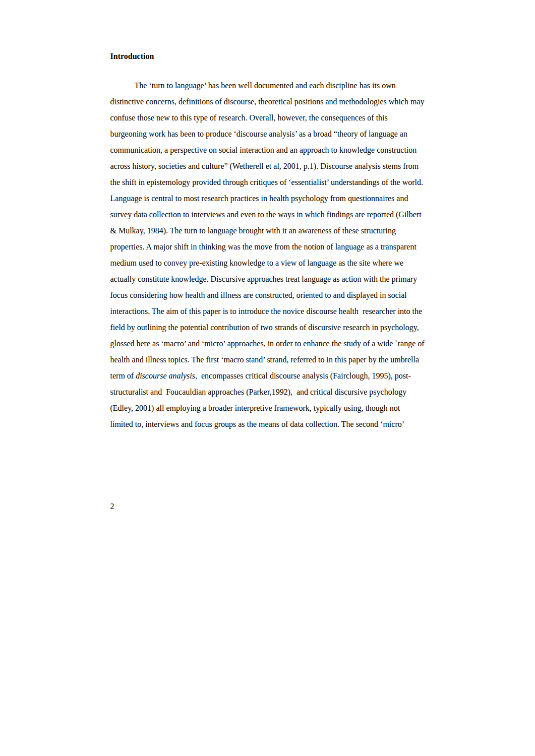Introduction
The ‘turn to language’ has been well documented and each discipline has its own distinctive concerns, definitions of discourse, theoretical positions and methodologies which may confuse those new to this type of research. Overall, however, the consequences of this burgeoning work has been to produce ‘discourse analysis’ as a broad “theory of language an communication, a perspective on social interaction and an approach to knowledge construction across history, societies and culture” (Wetherell et al, 2001, p.1). Discourse analysis stems from the shift in epistemology provided through critiques of ‘essentialist’ understandings of the world. Language is central to most research practices in health psychology from questionnaires and survey data collection to interviews and even to the ways in which findings are reported (Gilbert & Mulkay, 1984). The turn to language brought with it an awareness of these structuring properties. A major shift in thinking was the move from the notion of language as a transparent medium used to convey pre-existing knowledge to a view of language as the site where we actually constitute knowledge. Discursive approaches treat language as action with the primary focus considering how health and illness are constructed, oriented to and displayed in social interactions. The aim of this paper is to introduce the novice discourse health researcher into the field by outlining the potential contribution of two strands of discursive research in psychology, glossed here as ‘macro’ and ‘micro’ approaches, in order to enhance the study of a wide `range of health and illness topics. The first ‘macro stand’ strand, referred to in this paper by the umbrella term of discourse analysis, encompasses critical discourse analysis (Fairclough, 1995), post-structuralist and Foucauldian approaches (Parker,1992), and critical discursive psychology (Edley, 2001) all employing a broader interpretive framework, typically using, though not limited to, interviews and focus groups as the means of data collection. The second ‘micro’
2